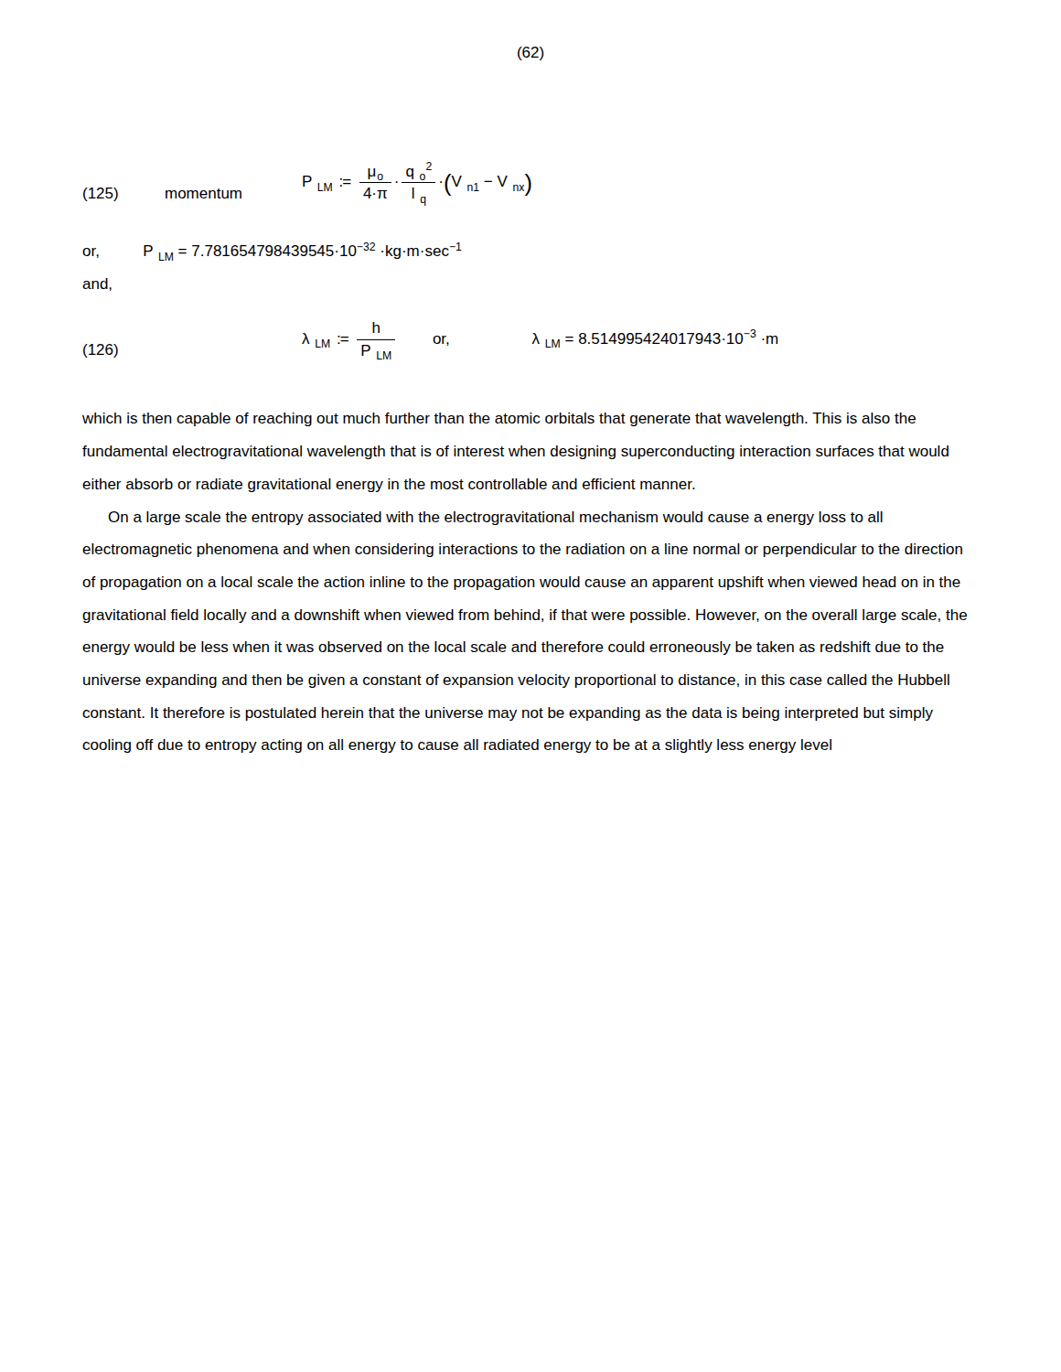(62)
(125)
momentum
P LM := μo 4·π·q o2 l q·(V n1 − V nx)
or, P LM = 7.781654798439545·10−32 ·kg·m·sec−1
and,
(126)
λ LM := hP LM or, λ LM = 8.514995424017943·10−3 ·m
which is then capable of reaching out much further than the atomic orbitals that generate that wavelength. This is also the fundamental electrogravitational wavelength that is of interest when designing superconducting interaction surfaces that would either absorb or radiate gravitational energy in the most controllable and efficient manner.
On a large scale the entropy associated with the electrogravitational mechanism would cause a energy loss to all electromagnetic phenomena and when considering interactions to the radiation on a line normal or perpendicular to the direction of propagation on a local scale the action inline to the propagation would cause an apparent upshift when viewed head on in the gravitational field locally and a downshift when viewed from behind, if that were possible. However, on the overall large scale, the energy would be less when it was observed on the local scale and therefore could erroneously be taken as redshift due to the universe expanding and then be given a constant of expansion velocity proportional to distance, in this case called the Hubbell constant. It therefore is postulated herein that the universe may not be expanding as the data is being interpreted but simply cooling off due to entropy acting on all energy to cause all radiated energy to be at a slightly less energy level